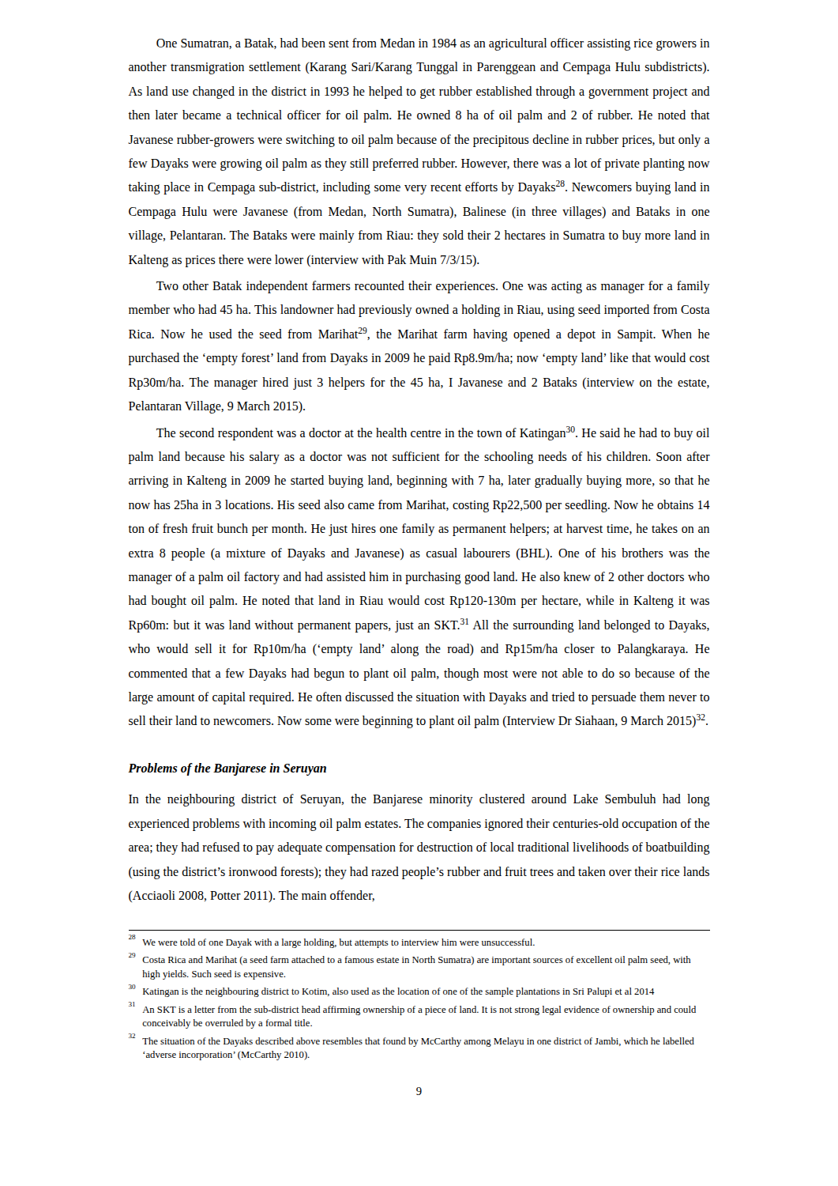One Sumatran, a Batak, had been sent from Medan in 1984 as an agricultural officer assisting rice growers in another transmigration settlement (Karang Sari/Karang Tunggal in Parenggean and Cempaga Hulu subdistricts). As land use changed in the district in 1993 he helped to get rubber established through a government project and then later became a technical officer for oil palm. He owned 8 ha of oil palm and 2 of rubber. He noted that Javanese rubber-growers were switching to oil palm because of the precipitous decline in rubber prices, but only a few Dayaks were growing oil palm as they still preferred rubber. However, there was a lot of private planting now taking place in Cempaga sub-district, including some very recent efforts by Dayaks28. Newcomers buying land in Cempaga Hulu were Javanese (from Medan, North Sumatra), Balinese (in three villages) and Bataks in one village, Pelantaran. The Bataks were mainly from Riau: they sold their 2 hectares in Sumatra to buy more land in Kalteng as prices there were lower (interview with Pak Muin 7/3/15).
Two other Batak independent farmers recounted their experiences. One was acting as manager for a family member who had 45 ha. This landowner had previously owned a holding in Riau, using seed imported from Costa Rica. Now he used the seed from Marihat29, the Marihat farm having opened a depot in Sampit. When he purchased the ‘empty forest’ land from Dayaks in 2009 he paid Rp8.9m/ha; now ‘empty land’ like that would cost Rp30m/ha. The manager hired just 3 helpers for the 45 ha, I Javanese and 2 Bataks (interview on the estate, Pelantaran Village, 9 March 2015).
The second respondent was a doctor at the health centre in the town of Katingan30. He said he had to buy oil palm land because his salary as a doctor was not sufficient for the schooling needs of his children. Soon after arriving in Kalteng in 2009 he started buying land, beginning with 7 ha, later gradually buying more, so that he now has 25ha in 3 locations. His seed also came from Marihat, costing Rp22,500 per seedling. Now he obtains 14 ton of fresh fruit bunch per month. He just hires one family as permanent helpers; at harvest time, he takes on an extra 8 people (a mixture of Dayaks and Javanese) as casual labourers (BHL). One of his brothers was the manager of a palm oil factory and had assisted him in purchasing good land. He also knew of 2 other doctors who had bought oil palm. He noted that land in Riau would cost Rp120-130m per hectare, while in Kalteng it was Rp60m: but it was land without permanent papers, just an SKT.31 All the surrounding land belonged to Dayaks, who would sell it for Rp10m/ha (‘empty land’ along the road) and Rp15m/ha closer to Palangkaraya. He commented that a few Dayaks had begun to plant oil palm, though most were not able to do so because of the large amount of capital required. He often discussed the situation with Dayaks and tried to persuade them never to sell their land to newcomers. Now some were beginning to plant oil palm (Interview Dr Siahaan, 9 March 2015)32.
Problems of the Banjarese in Seruyan
In the neighbouring district of Seruyan, the Banjarese minority clustered around Lake Sembuluh had long experienced problems with incoming oil palm estates. The companies ignored their centuries-old occupation of the area; they had refused to pay adequate compensation for destruction of local traditional livelihoods of boatbuilding (using the district’s ironwood forests); they had razed people’s rubber and fruit trees and taken over their rice lands (Acciaoli 2008, Potter 2011). The main offender,
28 We were told of one Dayak with a large holding, but attempts to interview him were unsuccessful.
29 Costa Rica and Marihat (a seed farm attached to a famous estate in North Sumatra) are important sources of excellent oil palm seed, with high yields. Such seed is expensive.
30 Katingan is the neighbouring district to Kotim, also used as the location of one of the sample plantations in Sri Palupi et al 2014
31 An SKT is a letter from the sub-district head affirming ownership of a piece of land. It is not strong legal evidence of ownership and could conceivably be overruled by a formal title.
32 The situation of the Dayaks described above resembles that found by McCarthy among Melayu in one district of Jambi, which he labelled ‘adverse incorporation’ (McCarthy 2010).
9